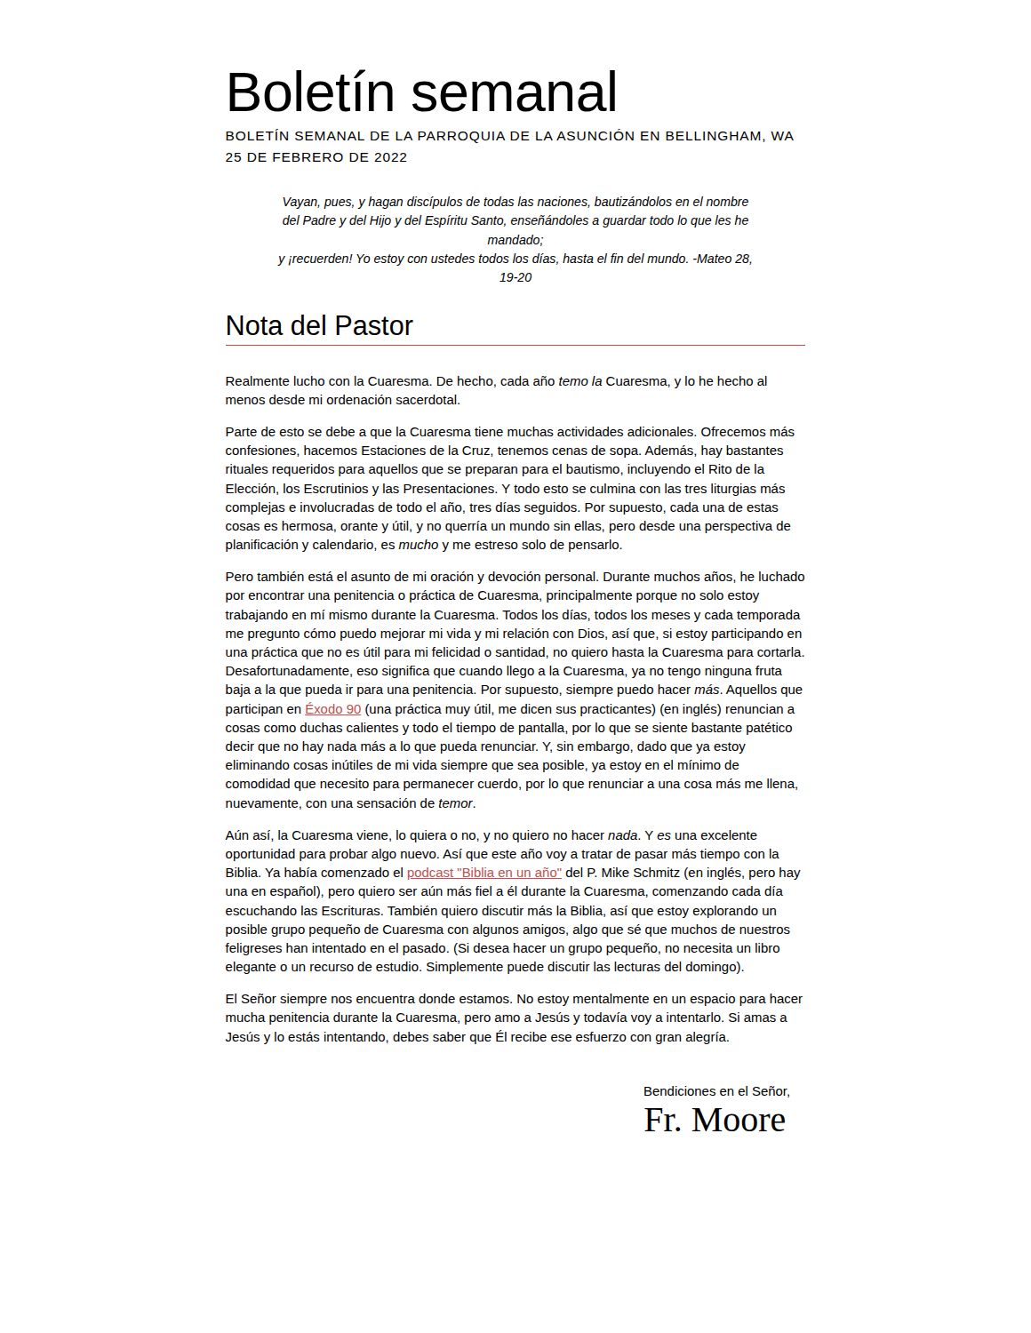Boletín semanal
BOLETÍN SEMANAL DE LA PARROQUIA DE LA ASUNCIÓN EN BELLINGHAM, WA
25 DE FEBRERO DE 2022
Vayan, pues, y hagan discípulos de todas las naciones, bautizándolos en el nombre del Padre y del Hijo y del Espíritu Santo, enseñándoles a guardar todo lo que les he mandado;
y ¡recuerden! Yo estoy con ustedes todos los días, hasta el fin del mundo. -Mateo 28, 19-20
Nota del Pastor
Realmente lucho con la Cuaresma. De hecho, cada año temo la Cuaresma, y lo he hecho al menos desde mi ordenación sacerdotal.
Parte de esto se debe a que la Cuaresma tiene muchas actividades adicionales. Ofrecemos más confesiones, hacemos Estaciones de la Cruz, tenemos cenas de sopa. Además, hay bastantes rituales requeridos para aquellos que se preparan para el bautismo, incluyendo el Rito de la Elección, los Escrutinios y las Presentaciones. Y todo esto se culmina con las tres liturgias más complejas e involucradas de todo el año, tres días seguidos. Por supuesto, cada una de estas cosas es hermosa, orante y útil, y no querría un mundo sin ellas, pero desde una perspectiva de planificación y calendario, es mucho y me estreso solo de pensarlo.
Pero también está el asunto de mi oración y devoción personal. Durante muchos años, he luchado por encontrar una penitencia o práctica de Cuaresma, principalmente porque no solo estoy trabajando en mí mismo durante la Cuaresma. Todos los días, todos los meses y cada temporada me pregunto cómo puedo mejorar mi vida y mi relación con Dios, así que, si estoy participando en una práctica que no es útil para mi felicidad o santidad, no quiero hasta la Cuaresma para cortarla. Desafortunadamente, eso significa que cuando llego a la Cuaresma, ya no tengo ninguna fruta baja a la que pueda ir para una penitencia. Por supuesto, siempre puedo hacer más. Aquellos que participan en Éxodo 90 (una práctica muy útil, me dicen sus practicantes) (en inglés) renuncian a cosas como duchas calientes y todo el tiempo de pantalla, por lo que se siente bastante patético decir que no hay nada más a lo que pueda renunciar. Y, sin embargo, dado que ya estoy eliminando cosas inútiles de mi vida siempre que sea posible, ya estoy en el mínimo de comodidad que necesito para permanecer cuerdo, por lo que renunciar a una cosa más me llena, nuevamente, con una sensación de temor.
Aún así, la Cuaresma viene, lo quiera o no, y no quiero no hacer nada. Y es una excelente oportunidad para probar algo nuevo. Así que este año voy a tratar de pasar más tiempo con la Biblia. Ya había comenzado el podcast "Biblia en un año" del P. Mike Schmitz (en inglés, pero hay una en español), pero quiero ser aún más fiel a él durante la Cuaresma, comenzando cada día escuchando las Escrituras. También quiero discutir más la Biblia, así que estoy explorando un posible grupo pequeño de Cuaresma con algunos amigos, algo que sé que muchos de nuestros feligreses han intentado en el pasado. (Si desea hacer un grupo pequeño, no necesita un libro elegante o un recurso de estudio. Simplemente puede discutir las lecturas del domingo).
El Señor siempre nos encuentra donde estamos. No estoy mentalmente en un espacio para hacer mucha penitencia durante la Cuaresma, pero amo a Jesús y todavía voy a intentarlo. Si amas a Jesús y lo estás intentando, debes saber que Él recibe ese esfuerzo con gran alegría.
Bendiciones en el Señor,
Fr. Moore